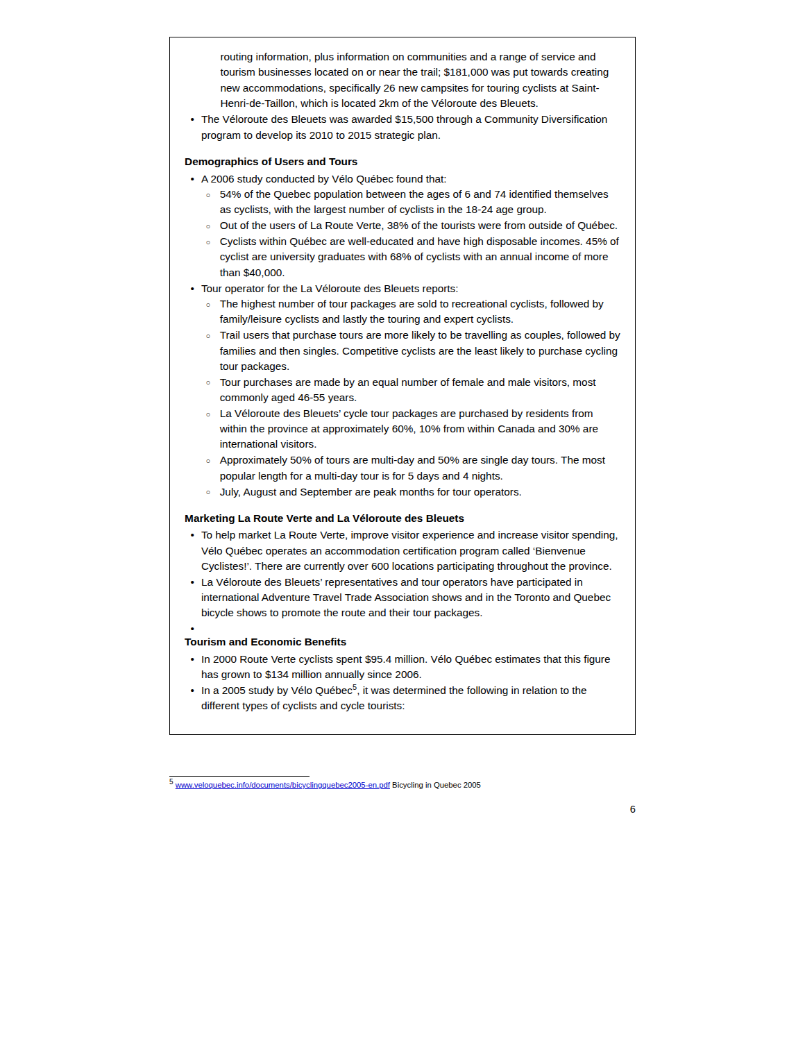routing information, plus information on communities and a range of service and tourism businesses located on or near the trail; $181,000 was put towards creating new accommodations, specifically 26 new campsites for touring cyclists at Saint- Henri-de-Taillon, which is located 2km of the Véloroute des Bleuets.
The Véloroute des Bleuets was awarded $15,500 through a Community Diversification program to develop its 2010 to 2015 strategic plan.
Demographics of Users and Tours
A 2006 study conducted by Vélo Québec found that:
54% of the Quebec population between the ages of 6 and 74 identified themselves as cyclists, with the largest number of cyclists in the 18-24 age group.
Out of the users of La Route Verte, 38% of the tourists were from outside of Québec.
Cyclists within Québec are well-educated and have high disposable incomes. 45% of cyclist are university graduates with 68% of cyclists with an annual income of more than $40,000.
Tour operator for the La Véloroute des Bleuets reports:
The highest number of tour packages are sold to recreational cyclists, followed by family/leisure cyclists and lastly the touring and expert cyclists.
Trail users that purchase tours are more likely to be travelling as couples, followed by families and then singles. Competitive cyclists are the least likely to purchase cycling tour packages.
Tour purchases are made by an equal number of female and male visitors, most commonly aged 46-55 years.
La Véloroute des Bleuets’ cycle tour packages are purchased by residents from within the province at approximately 60%, 10% from within Canada and 30% are international visitors.
Approximately 50% of tours are multi-day and 50% are single day tours. The most popular length for a multi-day tour is for 5 days and 4 nights.
July, August and September are peak months for tour operators.
Marketing La Route Verte and La Véloroute des Bleuets
To help market La Route Verte, improve visitor experience and increase visitor spending, Vélo Québec operates an accommodation certification program called ‘Bienvenue Cyclistes!’. There are currently over 600 locations participating throughout the province.
La Véloroute des Bleuets’ representatives and tour operators have participated in international Adventure Travel Trade Association shows and in the Toronto and Quebec bicycle shows to promote the route and their tour packages.
Tourism and Economic Benefits
In 2000 Route Verte cyclists spent $95.4 million. Vélo Québec estimates that this figure has grown to $134 million annually since 2006.
In a 2005 study by Vélo Québec5, it was determined the following in relation to the different types of cyclists and cycle tourists:
5 www.veloquebec.info/documents/bicyclingquebec2005-en.pdf Bicycling in Quebec 2005
6